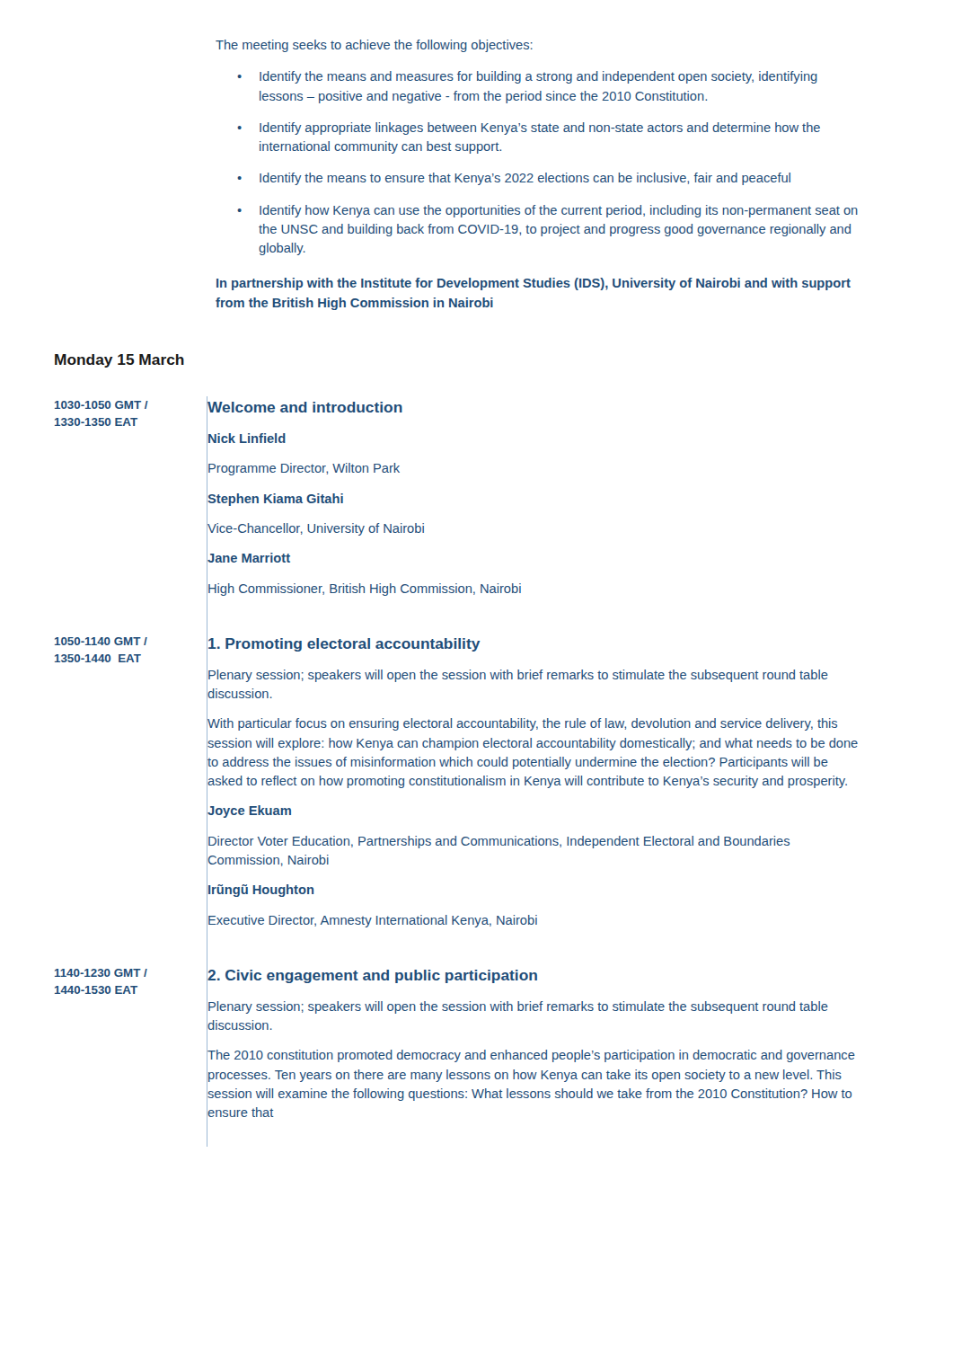The meeting seeks to achieve the following objectives:
Identify the means and measures for building a strong and independent open society, identifying lessons – positive and negative - from the period since the 2010 Constitution.
Identify appropriate linkages between Kenya’s state and non-state actors and determine how the international community can best support.
Identify the means to ensure that Kenya’s 2022 elections can be inclusive, fair and peaceful
Identify how Kenya can use the opportunities of the current period, including its non-permanent seat on the UNSC and building back from COVID-19, to project and progress good governance regionally and globally.
In partnership with the Institute for Development Studies (IDS), University of Nairobi and with support from the British High Commission in Nairobi
Monday 15 March
| 1030-1050 GMT / 1330-1350 EAT | Welcome and introduction Nick Linfield Programme Director, Wilton Park Stephen Kiama Gitahi Vice-Chancellor, University of Nairobi Jane Marriott High Commissioner, British High Commission, Nairobi |
| 1050-1140 GMT / 1350-1440 EAT | 1. Promoting electoral accountability Plenary session; speakers will open the session with brief remarks to stimulate the subsequent round table discussion. With particular focus on ensuring electoral accountability, the rule of law, devolution and service delivery, this session will explore: how Kenya can champion electoral accountability domestically; and what needs to be done to address the issues of misinformation which could potentially undermine the election? Participants will be asked to reflect on how promoting constitutionalism in Kenya will contribute to Kenya’s security and prosperity. Joyce Ekuam Director Voter Education, Partnerships and Communications, Independent Electoral and Boundaries Commission, Nairobi Irũngũ Houghton Executive Director, Amnesty International Kenya, Nairobi |
| 1140-1230 GMT / 1440-1530 EAT | 2. Civic engagement and public participation Plenary session; speakers will open the session with brief remarks to stimulate the subsequent round table discussion. The 2010 constitution promoted democracy and enhanced people’s participation in democratic and governance processes. Ten years on there are many lessons on how Kenya can take its open society to a new level. This session will examine the following questions: What lessons should we take from the 2010 Constitution? How to ensure that |